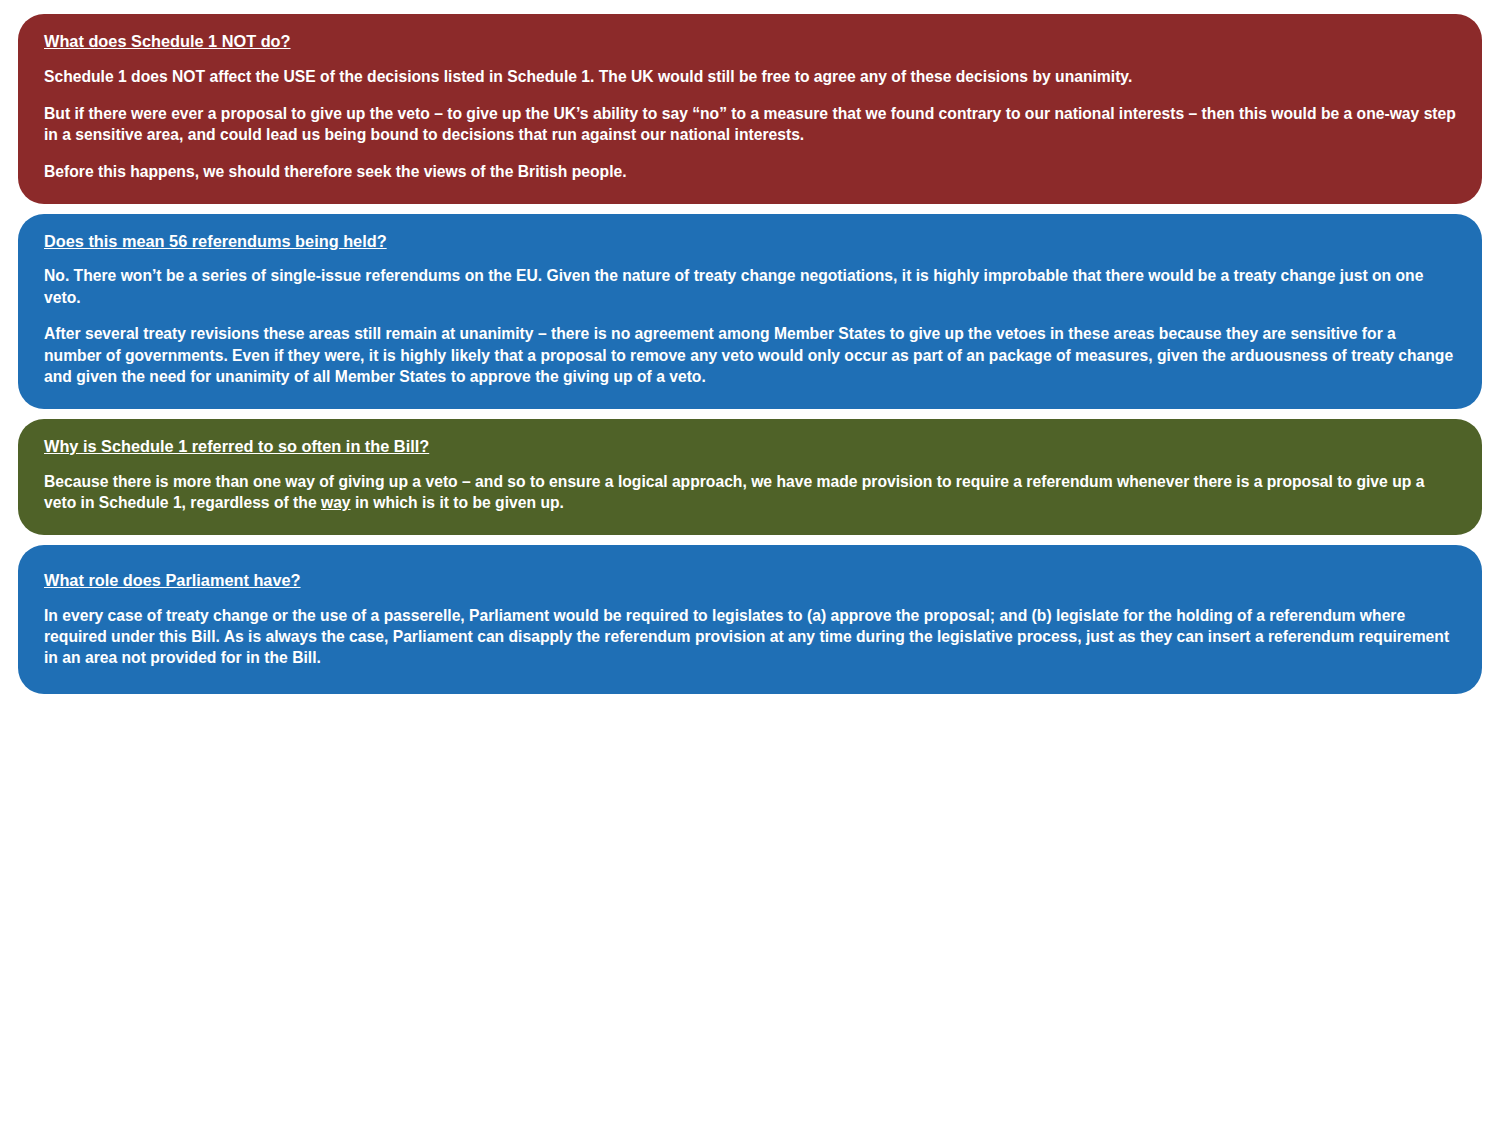What does Schedule 1 NOT do?
Schedule 1 does NOT affect the USE of the decisions listed in Schedule 1. The UK would still be free to agree any of these decisions by unanimity.
But if there were ever a proposal to give up the veto – to give up the UK’s ability to say “no” to a measure that we found contrary to our national interests – then this would be a one-way step in a sensitive area, and could lead us being bound to decisions that run against our national interests.
Before this happens, we should therefore seek the views of the British people.
Does this mean 56 referendums being held?
No. There won’t be a series of single-issue referendums on the EU. Given the nature of treaty change negotiations, it is highly improbable that there would be a treaty change just on one veto.
After several treaty revisions these areas still remain at unanimity – there is no agreement among Member States to give up the vetoes in these areas because they are sensitive for a number of governments. Even if they were, it is highly likely that a proposal to remove any veto would only occur as part of an package of measures, given the arduousness of treaty change and given the need for unanimity of all Member States to approve the giving up of a veto.
Why is Schedule 1 referred to so often in the Bill?
Because there is more than one way of giving up a veto – and so to ensure a logical approach, we have made provision to require a referendum whenever there is a proposal to give up a veto in Schedule 1, regardless of the way in which is it to be given up.
What role does Parliament have?
In every case of treaty change or the use of a passerelle, Parliament would be required to legislates to (a) approve the proposal; and (b) legislate for the holding of a referendum where required under this Bill. As is always the case, Parliament can disapply the referendum provision at any time during the legislative process, just as they can insert a referendum requirement in an area not provided for in the Bill.